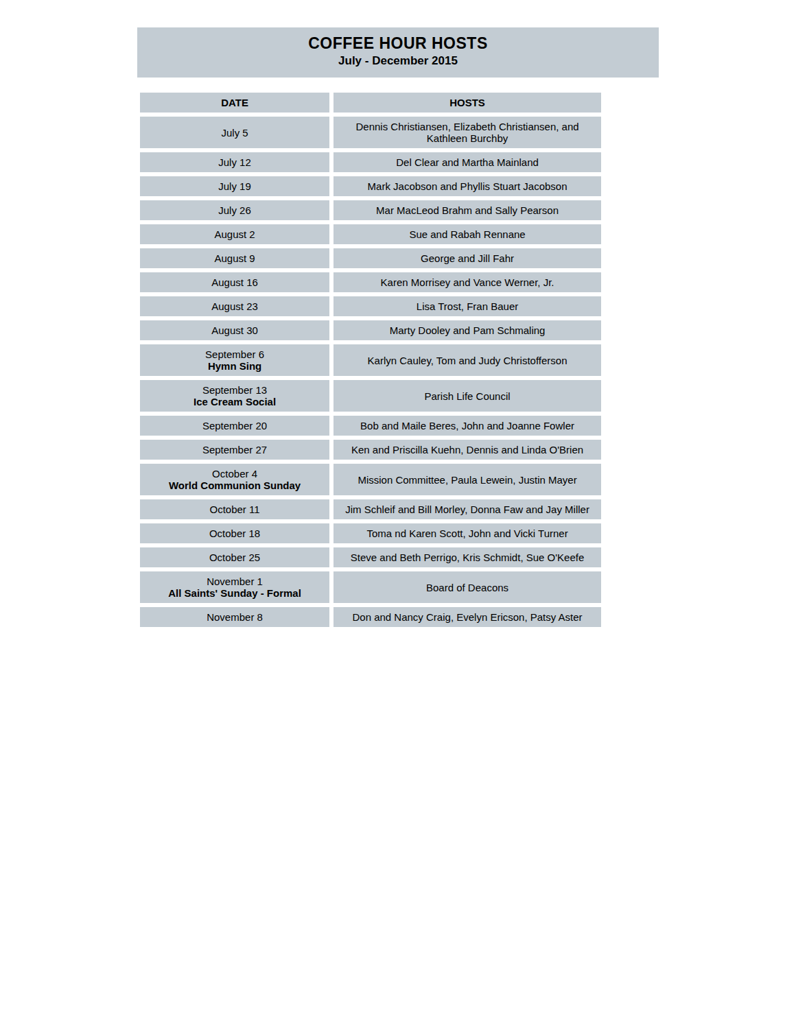COFFEE HOUR HOSTS
July - December 2015
| DATE | HOSTS |
| --- | --- |
| July 5 | Dennis Christiansen, Elizabeth Christiansen, and Kathleen Burchby |
| July 12 | Del Clear and Martha Mainland |
| July 19 | Mark Jacobson and Phyllis Stuart Jacobson |
| July 26 | Mar MacLeod Brahm and Sally Pearson |
| August 2 | Sue and Rabah Rennane |
| August 9 | George and Jill Fahr |
| August 16 | Karen Morrisey and Vance Werner, Jr. |
| August 23 | Lisa Trost, Fran Bauer |
| August 30 | Marty Dooley and Pam Schmaling |
| September 6 Hymn Sing | Karlyn Cauley, Tom and Judy Christofferson |
| September 13 Ice Cream Social | Parish Life Council |
| September 20 | Bob and Maile Beres, John and Joanne Fowler |
| September 27 | Ken and Priscilla Kuehn, Dennis and Linda O'Brien |
| October 4 World Communion Sunday | Mission Committee, Paula Lewein, Justin Mayer |
| October 11 | Jim Schleif and Bill Morley, Donna Faw and Jay Miller |
| October 18 | Toma nd Karen Scott, John and Vicki Turner |
| October 25 | Steve and Beth Perrigo, Kris Schmidt, Sue O'Keefe |
| November 1 All Saints' Sunday - Formal | Board of Deacons |
| November 8 | Don and Nancy Craig, Evelyn Ericson, Patsy Aster |